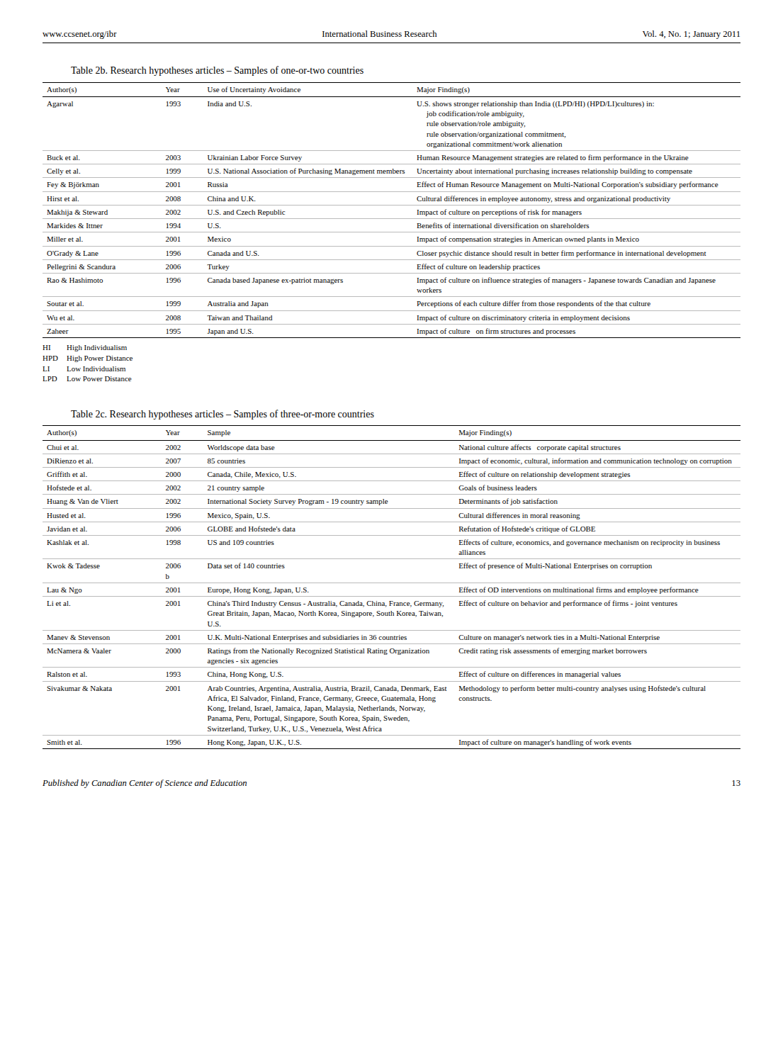www.ccsenet.org/ibr
International Business Research
Vol. 4, No. 1; January 2011
Table 2b. Research hypotheses articles – Samples of one-or-two countries
| Author(s) | Year | Use of Uncertainty Avoidance | Major Finding(s) |
| --- | --- | --- | --- |
| Agarwal | 1993 | India and U.S. | U.S. shows stronger relationship than India ((LPD/HI) (HPD/LI)cultures) in: job codification/role ambiguity, rule observation/role ambiguity, rule observation/organizational commitment, organizational commitment/work alienation |
| Buck et al. | 2003 | Ukrainian Labor Force Survey | Human Resource Management strategies are related to firm performance in the Ukraine |
| Celly et al. | 1999 | U.S. National Association of Purchasing Management members | Uncertainty about international purchasing increases relationship building to compensate |
| Fey & Björkman | 2001 | Russia | Effect of Human Resource Management on Multi-National Corporation's subsidiary performance |
| Hirst et al. | 2008 | China and U.K. | Cultural differences in employee autonomy, stress and organizational productivity |
| Makhija & Steward | 2002 | U.S. and Czech Republic | Impact of culture on perceptions of risk for managers |
| Markides & Ittner | 1994 | U.S. | Benefits of international diversification on shareholders |
| Miller et al. | 2001 | Mexico | Impact of compensation strategies in American owned plants in Mexico |
| O'Grady & Lane | 1996 | Canada and U.S. | Closer psychic distance should result in better firm performance in international development |
| Pellegrini & Scandura | 2006 | Turkey | Effect of culture on leadership practices |
| Rao & Hashimoto | 1996 | Canada based Japanese ex-patriot managers | Impact of culture on influence strategies of managers - Japanese towards Canadian and Japanese workers |
| Soutar et al. | 1999 | Australia and Japan | Perceptions of each culture differ from those respondents of the that culture |
| Wu et al. | 2008 | Taiwan and Thailand | Impact of culture on discriminatory criteria in employment decisions |
| Zaheer | 1995 | Japan and U.S. | Impact of culture on firm structures and processes |
HIHigh Individualism
HPDHigh Power Distance
LILow Individualism
LPDLow Power Distance
Table 2c. Research hypotheses articles – Samples of three-or-more countries
| Author(s) | Year | Sample | Major Finding(s) |
| --- | --- | --- | --- |
| Chui et al. | 2002 | Worldscope data base | National culture affects corporate capital structures |
| DiRienzo et al. | 2007 | 85 countries | Impact of economic, cultural, information and communication technology on corruption |
| Griffith et al. | 2000 | Canada, Chile, Mexico, U.S. | Effect of culture on relationship development strategies |
| Hofstede et al. | 2002 | 21 country sample | Goals of business leaders |
| Huang & Van de Vliert | 2002 | International Society Survey Program - 19 country sample | Determinants of job satisfaction |
| Husted et al. | 1996 | Mexico, Spain, U.S. | Cultural differences in moral reasoning |
| Javidan et al. | 2006 | GLOBE and Hofstede's data | Refutation of Hofstede's critique of GLOBE |
| Kashlak et al. | 1998 | US and 109 countries | Effects of culture, economics, and governance mechanism on reciprocity in business alliances |
| Kwok & Tadesse | 2006 b | Data set of 140 countries | Effect of presence of Multi-National Enterprises on corruption |
| Lau & Ngo | 2001 | Europe, Hong Kong, Japan, U.S. | Effect of OD interventions on multinational firms and employee performance |
| Li et al. | 2001 | China's Third Industry Census - Australia, Canada, China, France, Germany, Great Britain, Japan, Macao, North Korea, Singapore, South Korea, Taiwan, U.S. | Effect of culture on behavior and performance of firms - joint ventures |
| Manev & Stevenson | 2001 | U.K. Multi-National Enterprises and subsidiaries in 36 countries | Culture on manager's network ties in a Multi-National Enterprise |
| McNamera & Vaaler | 2000 | Ratings from the Nationally Recognized Statistical Rating Organization agencies - six agencies | Credit rating risk assessments of emerging market borrowers |
| Ralston et al. | 1993 | China, Hong Kong, U.S. | Effect of culture on differences in managerial values |
| Sivakumar & Nakata | 2001 | Arab Countries, Argentina, Australia, Austria, Brazil, Canada, Denmark, East Africa, El Salvador, Finland, France, Germany, Greece, Guatemala, Hong Kong, Ireland, Israel, Jamaica, Japan, Malaysia, Netherlands, Norway, Panama, Peru, Portugal, Singapore, South Korea, Spain, Sweden, Switzerland, Turkey, U.K., U.S., Venezuela, West Africa | Methodology to perform better multi-country analyses using Hofstede's cultural constructs. |
| Smith et al. | 1996 | Hong Kong, Japan, U.K., U.S. | Impact of culture on manager's handling of work events |
Published by Canadian Center of Science and Education
13